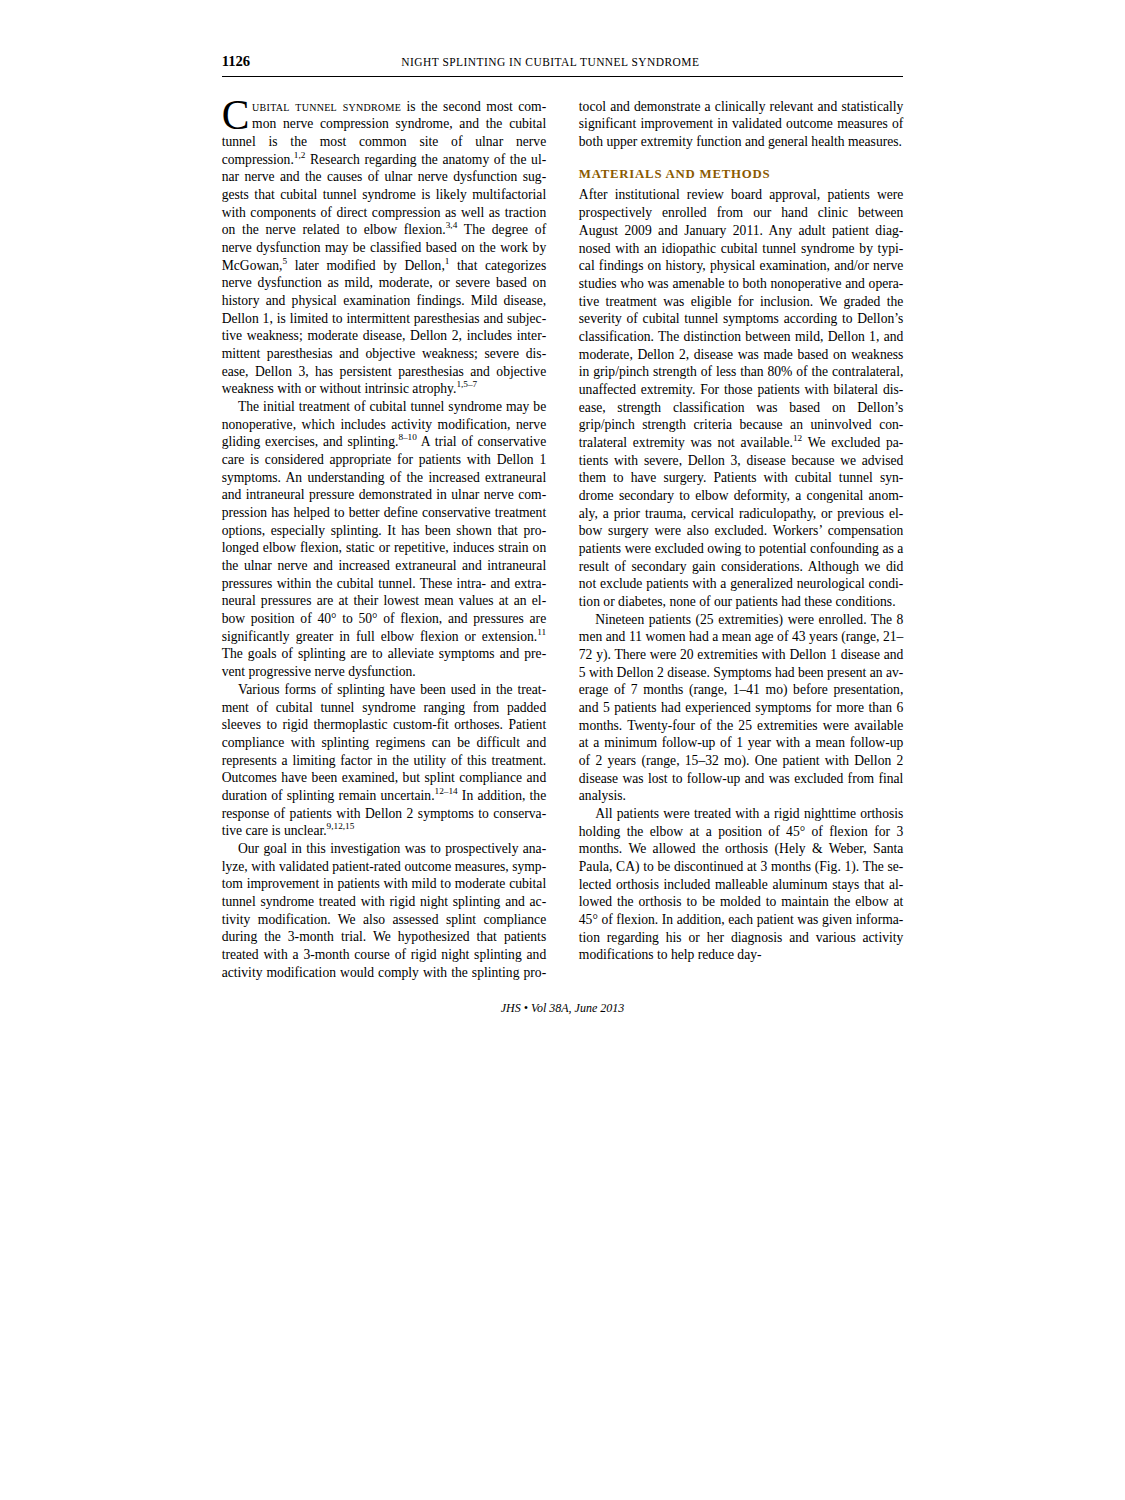1126 Night Splinting in Cubital Tunnel Syndrome
Cubital tunnel syndrome is the second most common nerve compression syndrome, and the cubital tunnel is the most common site of ulnar nerve compression.1,2 Research regarding the anatomy of the ulnar nerve and the causes of ulnar nerve dysfunction suggests that cubital tunnel syndrome is likely multifactorial with components of direct compression as well as traction on the nerve related to elbow flexion.3,4 The degree of nerve dysfunction may be classified based on the work by McGowan,5 later modified by Dellon,1 that categorizes nerve dysfunction as mild, moderate, or severe based on history and physical examination findings. Mild disease, Dellon 1, is limited to intermittent paresthesias and subjective weakness; moderate disease, Dellon 2, includes intermittent paresthesias and objective weakness; severe disease, Dellon 3, has persistent paresthesias and objective weakness with or without intrinsic atrophy.1,5–7
The initial treatment of cubital tunnel syndrome may be nonoperative, which includes activity modification, nerve gliding exercises, and splinting.8–10 A trial of conservative care is considered appropriate for patients with Dellon 1 symptoms. An understanding of the increased extraneural and intraneural pressure demonstrated in ulnar nerve compression has helped to better define conservative treatment options, especially splinting. It has been shown that prolonged elbow flexion, static or repetitive, induces strain on the ulnar nerve and increased extraneural and intraneural pressures within the cubital tunnel. These intra- and extraneural pressures are at their lowest mean values at an elbow position of 40° to 50° of flexion, and pressures are significantly greater in full elbow flexion or extension.11 The goals of splinting are to alleviate symptoms and prevent progressive nerve dysfunction.
Various forms of splinting have been used in the treatment of cubital tunnel syndrome ranging from padded sleeves to rigid thermoplastic custom-fit orthoses. Patient compliance with splinting regimens can be difficult and represents a limiting factor in the utility of this treatment. Outcomes have been examined, but splint compliance and duration of splinting remain uncertain.12–14 In addition, the response of patients with Dellon 2 symptoms to conservative care is unclear.9,12,15
Our goal in this investigation was to prospectively analyze, with validated patient-rated outcome measures, symptom improvement in patients with mild to moderate cubital tunnel syndrome treated with rigid night splinting and activity modification. We also assessed splint compliance during the 3-month trial. We hypothesized that patients treated with a 3-month course of rigid night splinting and activity modification would comply with the splinting protocol and demonstrate a clinically relevant and statistically significant improvement in validated outcome measures of both upper extremity function and general health measures.
Materials and Methods
After institutional review board approval, patients were prospectively enrolled from our hand clinic between August 2009 and January 2011. Any adult patient diagnosed with an idiopathic cubital tunnel syndrome by typical findings on history, physical examination, and/or nerve studies who was amenable to both nonoperative and operative treatment was eligible for inclusion. We graded the severity of cubital tunnel symptoms according to Dellon’s classification. The distinction between mild, Dellon 1, and moderate, Dellon 2, disease was made based on weakness in grip/pinch strength of less than 80% of the contralateral, unaffected extremity. For those patients with bilateral disease, strength classification was based on Dellon’s grip/pinch strength criteria because an uninvolved contralateral extremity was not available.12 We excluded patients with severe, Dellon 3, disease because we advised them to have surgery. Patients with cubital tunnel syndrome secondary to elbow deformity, a congenital anomaly, a prior trauma, cervical radiculopathy, or previous elbow surgery were also excluded. Workers’ compensation patients were excluded owing to potential confounding as a result of secondary gain considerations. Although we did not exclude patients with a generalized neurological condition or diabetes, none of our patients had these conditions.
Nineteen patients (25 extremities) were enrolled. The 8 men and 11 women had a mean age of 43 years (range, 21–72 y). There were 20 extremities with Dellon 1 disease and 5 with Dellon 2 disease. Symptoms had been present an average of 7 months (range, 1–41 mo) before presentation, and 5 patients had experienced symptoms for more than 6 months. Twenty-four of the 25 extremities were available at a minimum follow-up of 1 year with a mean follow-up of 2 years (range, 15–32 mo). One patient with Dellon 2 disease was lost to follow-up and was excluded from final analysis.
All patients were treated with a rigid nighttime orthosis holding the elbow at a position of 45° of flexion for 3 months. We allowed the orthosis (Hely & Weber, Santa Paula, CA) to be discontinued at 3 months (Fig. 1). The selected orthosis included malleable aluminum stays that allowed the orthosis to be molded to maintain the elbow at 45° of flexion. In addition, each patient was given information regarding his or her diagnosis and various activity modifications to help reduce day-
JHS • Vol 38A, June 2013